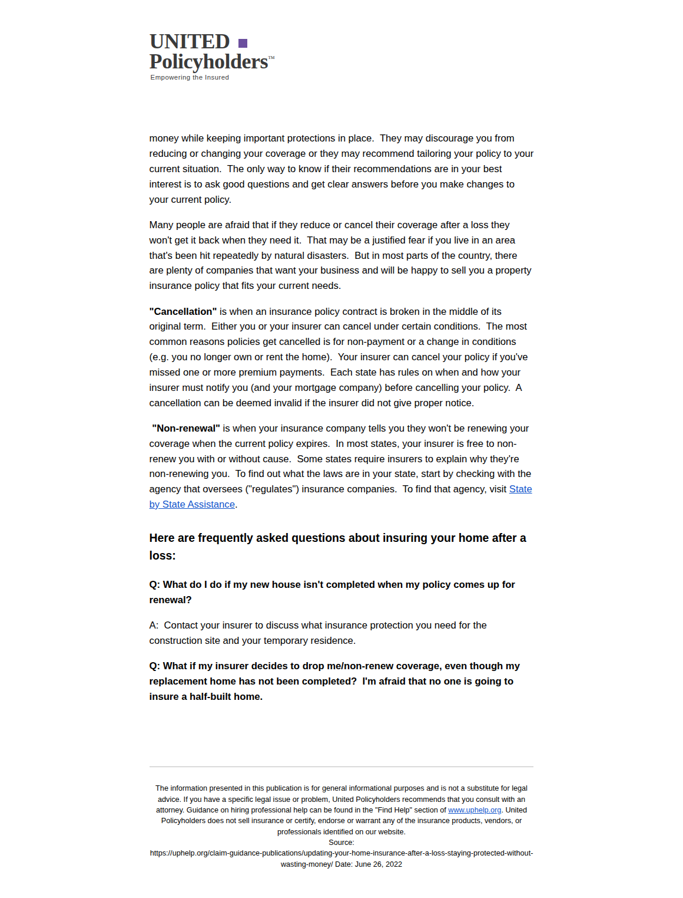UNITED Policyholders™
Empowering the Insured
money while keeping important protections in place. They may discourage you from reducing or changing your coverage or they may recommend tailoring your policy to your current situation. The only way to know if their recommendations are in your best interest is to ask good questions and get clear answers before you make changes to your current policy.
Many people are afraid that if they reduce or cancel their coverage after a loss they won't get it back when they need it. That may be a justified fear if you live in an area that's been hit repeatedly by natural disasters. But in most parts of the country, there are plenty of companies that want your business and will be happy to sell you a property insurance policy that fits your current needs.
"Cancellation" is when an insurance policy contract is broken in the middle of its original term. Either you or your insurer can cancel under certain conditions. The most common reasons policies get cancelled is for non-payment or a change in conditions (e.g. you no longer own or rent the home). Your insurer can cancel your policy if you've missed one or more premium payments. Each state has rules on when and how your insurer must notify you (and your mortgage company) before cancelling your policy. A cancellation can be deemed invalid if the insurer did not give proper notice.
"Non-renewal" is when your insurance company tells you they won't be renewing your coverage when the current policy expires. In most states, your insurer is free to non-renew you with or without cause. Some states require insurers to explain why they're non-renewing you. To find out what the laws are in your state, start by checking with the agency that oversees ("regulates") insurance companies. To find that agency, visit State by State Assistance.
Here are frequently asked questions about insuring your home after a loss:
Q: What do I do if my new house isn't completed when my policy comes up for renewal?
A: Contact your insurer to discuss what insurance protection you need for the construction site and your temporary residence.
Q: What if my insurer decides to drop me/non-renew coverage, even though my replacement home has not been completed? I'm afraid that no one is going to insure a half-built home.
The information presented in this publication is for general informational purposes and is not a substitute for legal advice. If you have a specific legal issue or problem, United Policyholders recommends that you consult with an attorney. Guidance on hiring professional help can be found in the "Find Help" section of www.uphelp.org. United Policyholders does not sell insurance or certify, endorse or warrant any of the insurance products, vendors, or professionals identified on our website.
Source:
https://uphelp.org/claim-guidance-publications/updating-your-home-insurance-after-a-loss-staying-protected-without-wasting-money/ Date: June 26, 2022